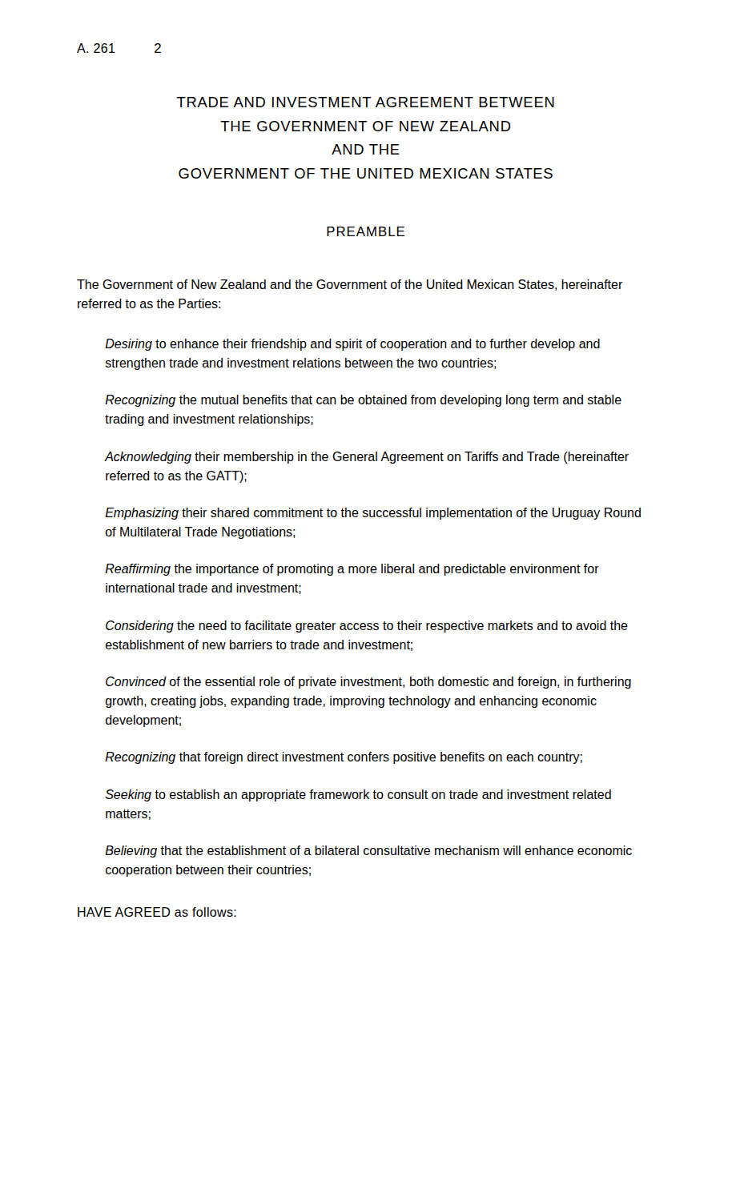A. 261 2
Trade and Investment Agreement between
the Government of New Zealand
and the
Government of the United Mexican States
Preamble
The Government of New Zealand and the Government of the United Mexican States, hereinafter referred to as the Parties:
Desiring to enhance their friendship and spirit of cooperation and to further develop and strengthen trade and investment relations between the two countries;
Recognizing the mutual benefits that can be obtained from developing long term and stable trading and investment relationships;
Acknowledging their membership in the General Agreement on Tariffs and Trade (hereinafter referred to as the GATT);
Emphasizing their shared commitment to the successful implementation of the Uruguay Round of Multilateral Trade Negotiations;
Reaffirming the importance of promoting a more liberal and predictable environment for international trade and investment;
Considering the need to facilitate greater access to their respective markets and to avoid the establishment of new barriers to trade and investment;
Convinced of the essential role of private investment, both domestic and foreign, in furthering growth, creating jobs, expanding trade, improving technology and enhancing economic development;
Recognizing that foreign direct investment confers positive benefits on each country;
Seeking to establish an appropriate framework to consult on trade and investment related matters;
Believing that the establishment of a bilateral consultative mechanism will enhance economic cooperation between their countries;
HAVE AGREED as follows: